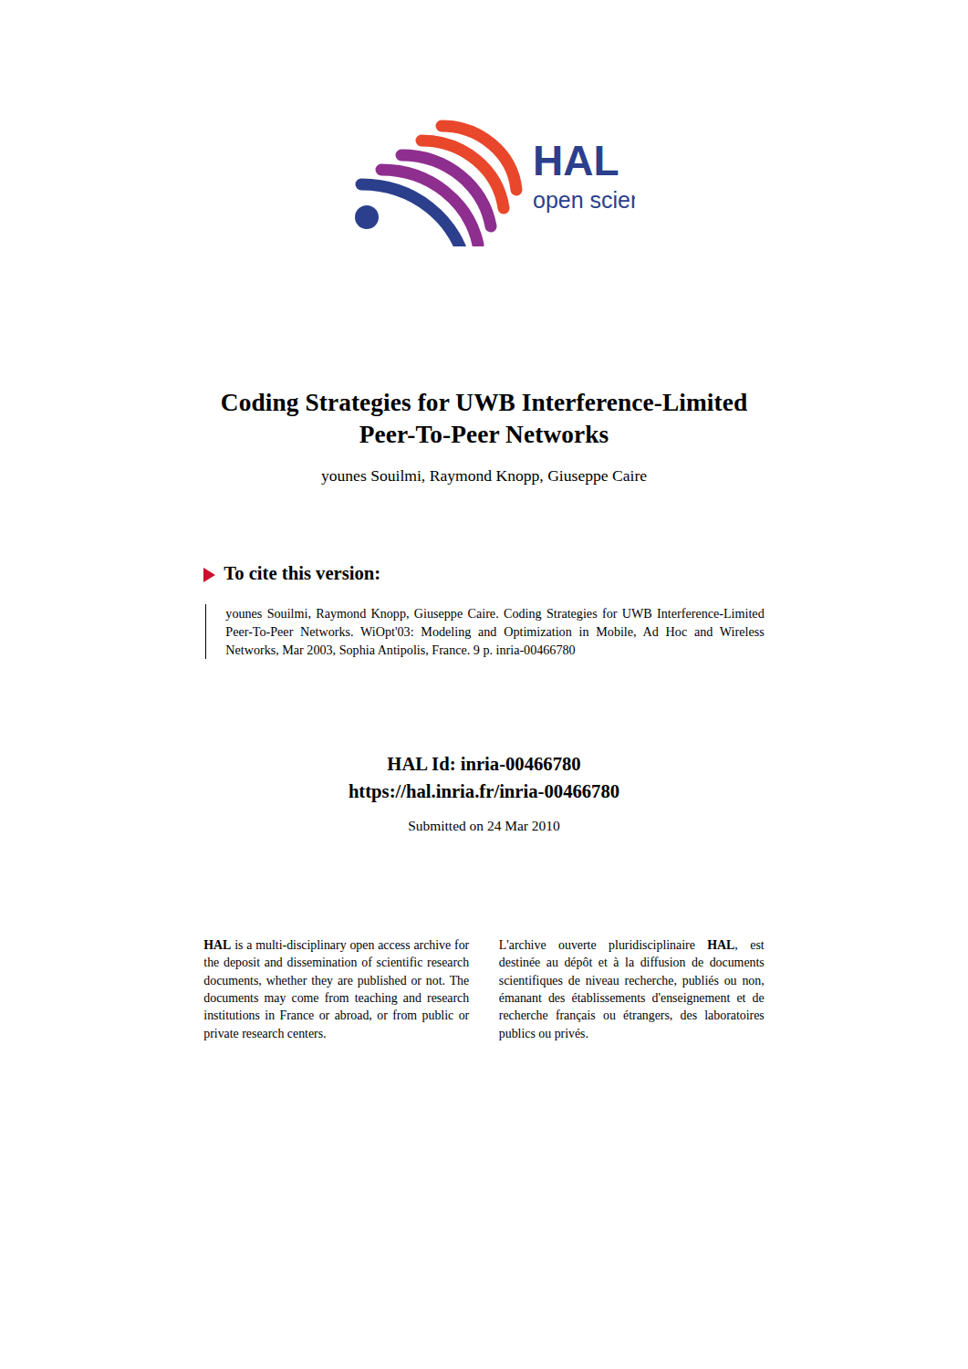HAL open science
Coding Strategies for UWB Interference-Limited
Peer-To-Peer Networks
younes Souilmi, Raymond Knopp, Giuseppe Caire
To cite this version:
younes Souilmi, Raymond Knopp, Giuseppe Caire. Coding Strategies for UWB Interference-Limited Peer-To-Peer Networks. WiOpt'03: Modeling and Optimization in Mobile, Ad Hoc and Wireless Networks, Mar 2003, Sophia Antipolis, France. 9 p. inria-00466780
HAL Id: inria-00466780
https://hal.inria.fr/inria-00466780
Submitted on 24 Mar 2010
HAL is a multi-disciplinary open access archive for the deposit and dissemination of scientific research documents, whether they are published or not. The documents may come from teaching and research institutions in France or abroad, or from public or private research centers.
L'archive ouverte pluridisciplinaire HAL, est destinée au dépôt et à la diffusion de documents scientifiques de niveau recherche, publiés ou non, émanant des établissements d'enseignement et de recherche français ou étrangers, des laboratoires publics ou privés.